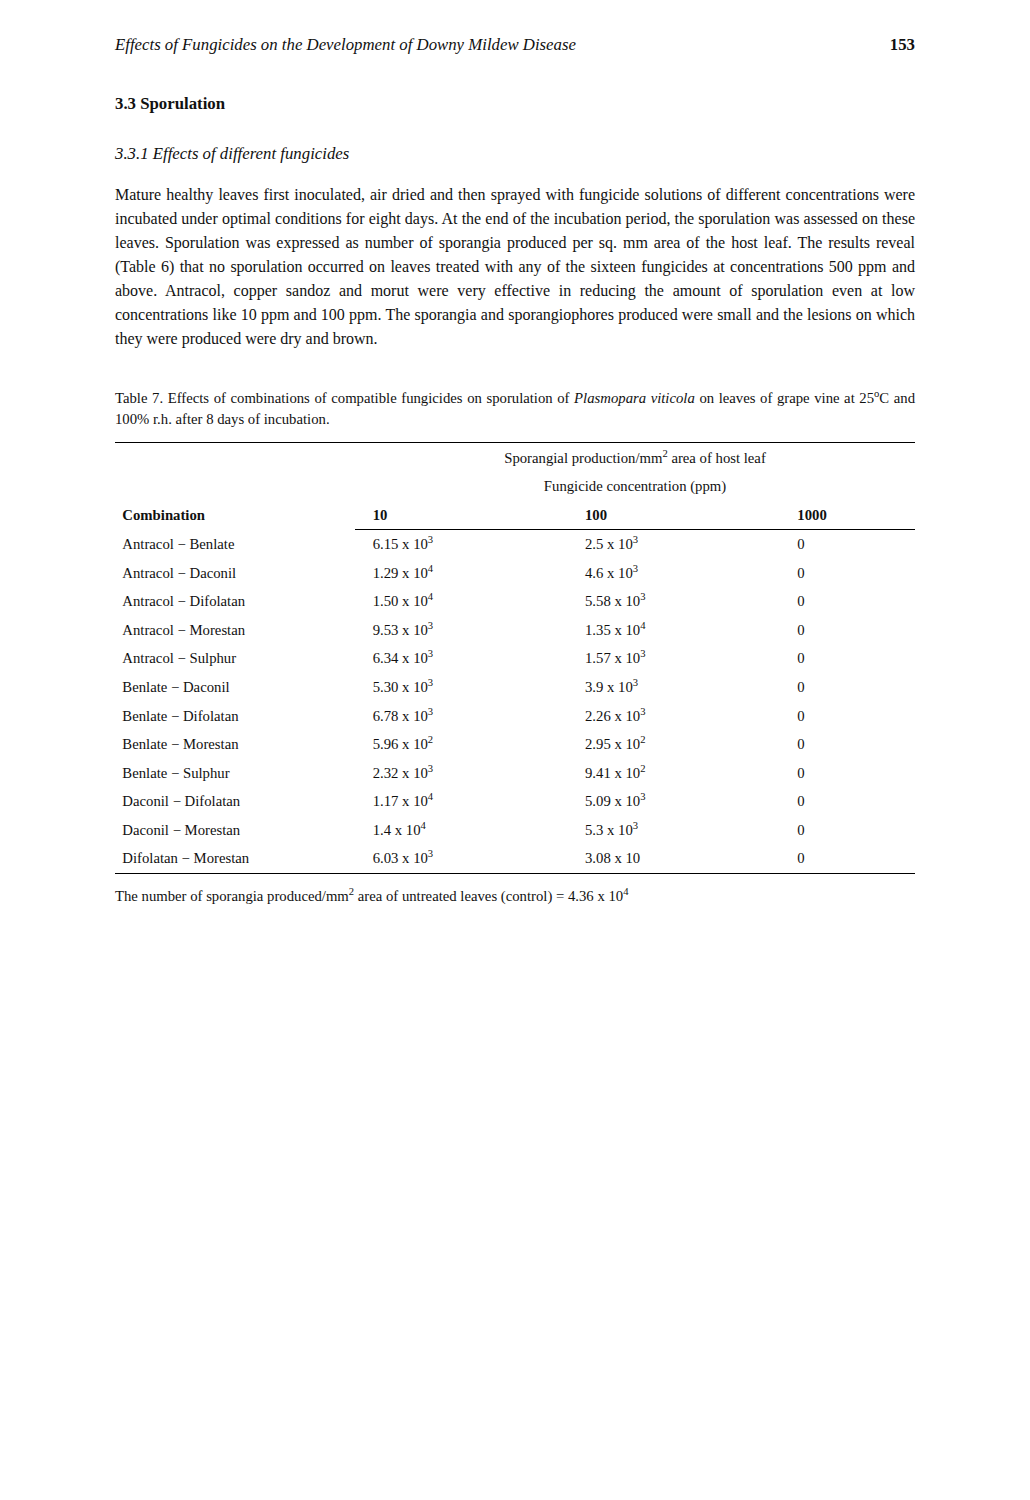Effects of Fungicides on the Development of Downy Mildew Disease 153
3.3 Sporulation
3.3.1 Effects of different fungicides
Mature healthy leaves first inoculated, air dried and then sprayed with fungicide solutions of different concentrations were incubated under optimal conditions for eight days. At the end of the incubation period, the sporulation was assessed on these leaves. Sporulation was expressed as number of sporangia produced per sq. mm area of the host leaf. The results reveal (Table 6) that no sporulation occurred on leaves treated with any of the sixteen fungicides at concentrations 500 ppm and above. Antracol, copper sandoz and morut were very effective in reducing the amount of sporulation even at low concentrations like 10 ppm and 100 ppm. The sporangia and sporangiophores produced were small and the lesions on which they were produced were dry and brown.
Table 7. Effects of combinations of compatible fungicides on sporulation of Plasmopara viticola on leaves of grape vine at 25oC and 100% r.h. after 8 days of incubation.
| Combination | Sporangial production/mm 2 area of host leaf |
| --- | --- |
| Fungicide concentration (ppm) |
| 10 | 100 | 1000 |
| Antracol − Benlate | 6.15 x 10 3 | 2.5 x 10 3 | 0 |
| Antracol − Daconil | 1.29 x 10 4 | 4.6 x 10 3 | 0 |
| Antracol − Difolatan | 1.50 x 10 4 | 5.58 x 10 3 | 0 |
| Antracol − Morestan | 9.53 x 10 3 | 1.35 x 10 4 | 0 |
| Antracol − Sulphur | 6.34 x 10 3 | 1.57 x 10 3 | 0 |
| Benlate − Daconil | 5.30 x 10 3 | 3.9 x 10 3 | 0 |
| Benlate − Difolatan | 6.78 x 10 3 | 2.26 x 10 3 | 0 |
| Benlate − Morestan | 5.96 x 10 2 | 2.95 x 10 2 | 0 |
| Benlate − Sulphur | 2.32 x 10 3 | 9.41 x 10 2 | 0 |
| Daconil − Difolatan | 1.17 x 10 4 | 5.09 x 10 3 | 0 |
| Daconil − Morestan | 1.4 x 10 4 | 5.3 x 10 3 | 0 |
| Difolatan − Morestan | 6.03 x 10 3 | 3.08 x 10 | 0 |
The number of sporangia produced/mm2 area of untreated leaves (control) = 4.36 x 104